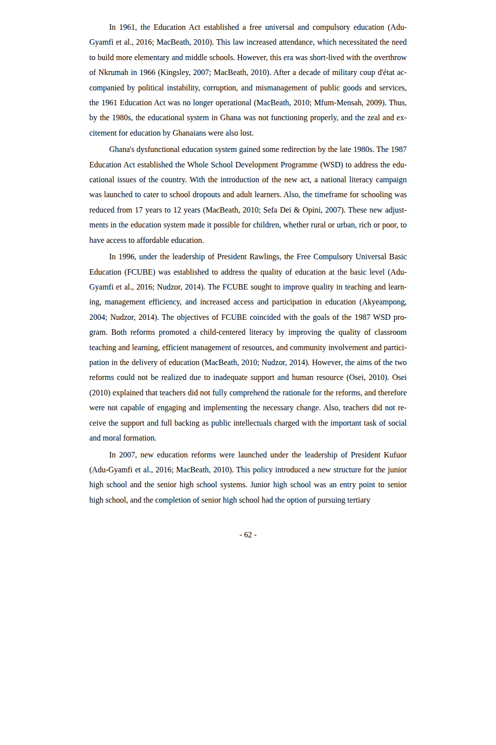In 1961, the Education Act established a free universal and compulsory education (Adu-Gyamfi et al., 2016; MacBeath, 2010). This law increased attendance, which necessitated the need to build more elementary and middle schools. However, this era was short-lived with the overthrow of Nkrumah in 1966 (Kingsley, 2007; MacBeath, 2010). After a decade of military coup d'état accompanied by political instability, corruption, and mismanagement of public goods and services, the 1961 Education Act was no longer operational (MacBeath, 2010; Mfum-Mensah, 2009). Thus, by the 1980s, the educational system in Ghana was not functioning properly, and the zeal and excitement for education by Ghanaians were also lost.
Ghana's dysfunctional education system gained some redirection by the late 1980s. The 1987 Education Act established the Whole School Development Programme (WSD) to address the educational issues of the country. With the introduction of the new act, a national literacy campaign was launched to cater to school dropouts and adult learners. Also, the timeframe for schooling was reduced from 17 years to 12 years (MacBeath, 2010; Sefa Dei & Opini, 2007). These new adjustments in the education system made it possible for children, whether rural or urban, rich or poor, to have access to affordable education.
In 1996, under the leadership of President Rawlings, the Free Compulsory Universal Basic Education (FCUBE) was established to address the quality of education at the basic level (Adu-Gyamfi et al., 2016; Nudzor, 2014). The FCUBE sought to improve quality in teaching and learning, management efficiency, and increased access and participation in education (Akyeampong, 2004; Nudzor, 2014). The objectives of FCUBE coincided with the goals of the 1987 WSD program. Both reforms promoted a child-centered literacy by improving the quality of classroom teaching and learning, efficient management of resources, and community involvement and participation in the delivery of education (MacBeath, 2010; Nudzor, 2014). However, the aims of the two reforms could not be realized due to inadequate support and human resource (Osei, 2010). Osei (2010) explained that teachers did not fully comprehend the rationale for the reforms, and therefore were not capable of engaging and implementing the necessary change. Also, teachers did not receive the support and full backing as public intellectuals charged with the important task of social and moral formation.
In 2007, new education reforms were launched under the leadership of President Kufuor (Adu-Gyamfi et al., 2016; MacBeath, 2010). This policy introduced a new structure for the junior high school and the senior high school systems. Junior high school was an entry point to senior high school, and the completion of senior high school had the option of pursuing tertiary
- 62 -